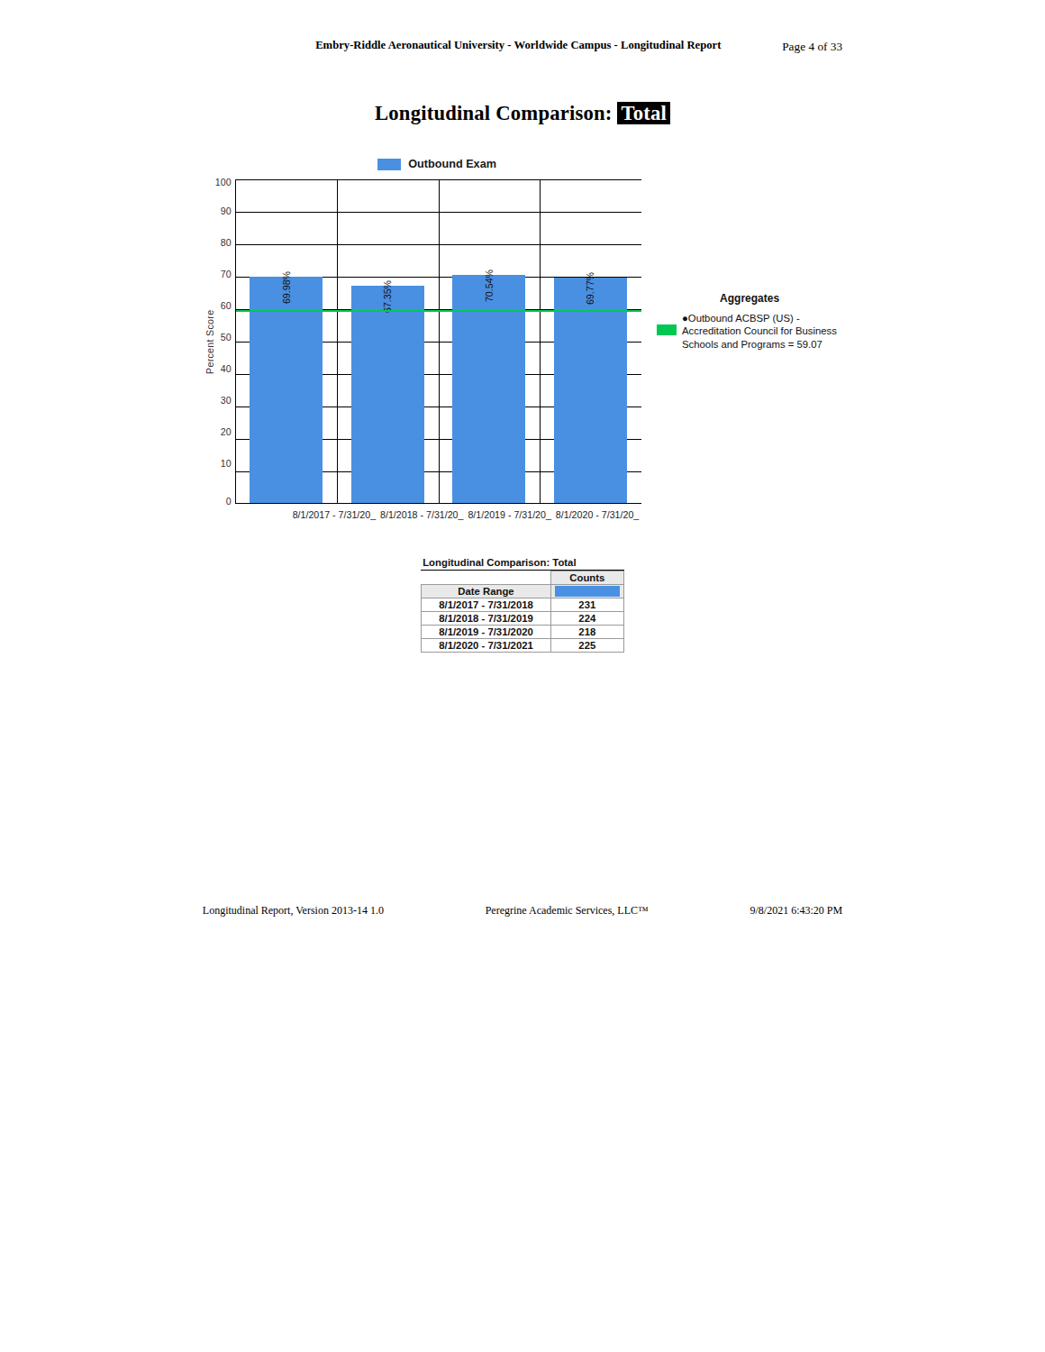Embry-Riddle Aeronautical University - Worldwide Campus - Longitudinal Report
Page 4 of 33
Longitudinal Comparison: Total
Outbound Exam
Percent Score
100 90 80 70 60 50 40 30 20 10 0
69.98%
67.35%
70.54%
69.77%
8/1/2017 - 7/31/20_
8/1/2018 - 7/31/20_
8/1/2019 - 7/31/20_
8/1/2020 - 7/31/20_
Aggregates
●Outbound ACBSP (US) - Accreditation Council for Business Schools and Programs = 59.07
Longitudinal Comparison: Total
| | Counts |
| --- | --- |
| Date Range | |
| 8/1/2017 - 7/31/2018 | 231 |
| 8/1/2018 - 7/31/2019 | 224 |
| 8/1/2019 - 7/31/2020 | 218 |
| 8/1/2020 - 7/31/2021 | 225 |
Longitudinal Report, Version 2013-14 1.0
Peregrine Academic Services, LLC™
9/8/2021 6:43:20 PM